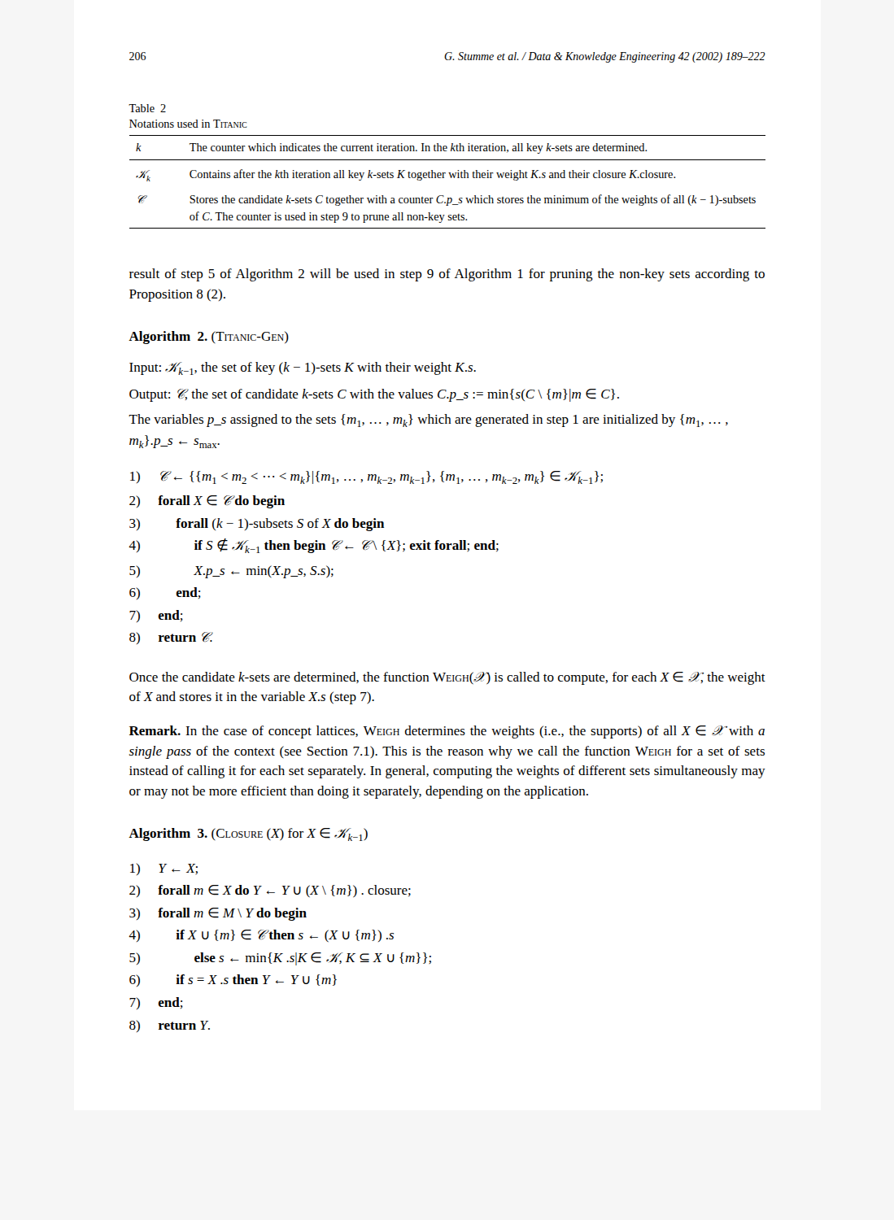206 G. Stumme et al. / Data & Knowledge Engineering 42 (2002) 189–222
Table 2 Notations used in Titanic
| k | The counter which indicates the current iteration. In the k th iteration, all key k -sets are determined. |
| --- | --- |
| 𝒦 k | Contains after the k th iteration all key k -sets K together with their weight K . s and their closure K .closure. |
| 𝒞 | Stores the candidate k -sets C together with a counter C . p_s which stores the minimum of the weights of all ( k − 1)-subsets of C . The counter is used in step 9 to prune all non-key sets. |
result of step 5 of Algorithm 2 will be used in step 9 of Algorithm 1 for pruning the non-key sets according to Proposition 8 (2).
Algorithm 2. (Titanic-Gen)
Input: 𝒦k−1, the set of key (k − 1)-sets K with their weight K.s.
Output: 𝒞, the set of candidate k-sets C with the values C.p_s := min{s(C \ {m}|m ∈ C}.
The variables p_s assigned to the sets {m1, … , mk} which are generated in step 1 are initialized by {m1, … , mk}.p_s ← smax.
1) 𝒞 ← {{m1 < m2 < ⋯ < mk}|{m1, … , mk−2, mk−1}, {m1, … , mk−2, mk} ∈ 𝒦k−1};
2) forall X ∈ 𝒞 do begin
3) forall (k − 1)-subsets S of X do begin
4) if S ∉ 𝒦k−1 then begin 𝒞 ← 𝒞 \ {X}; exit forall; end;
5) X.p_s ← min(X.p_s, S.s);
6) end;
7) end;
8) return 𝒞.
Once the candidate k-sets are determined, the function Weigh(𝒳) is called to compute, for each X ∈ 𝒳, the weight of X and stores it in the variable X.s (step 7).
Remark. In the case of concept lattices, Weigh determines the weights (i.e., the supports) of all X ∈ 𝒳 with a single pass of the context (see Section 7.1). This is the reason why we call the function Weigh for a set of sets instead of calling it for each set separately. In general, computing the weights of different sets simultaneously may or may not be more efficient than doing it separately, depending on the application.
Algorithm 3. (Closure (X) for X ∈ 𝒦k−1)
1) Y ← X;
2) forall m ∈ X do Y ← Y ∪ (X \ {m}) . closure;
3) forall m ∈ M \ Y do begin
4) if X ∪ {m} ∈ 𝒞 then s ← (X ∪ {m}) .s
5) else s ← min{K .s|K ∈ 𝒦, K ⊆ X ∪ {m}};
6) if s = X .s then Y ← Y ∪ {m}
7) end;
8) return Y.